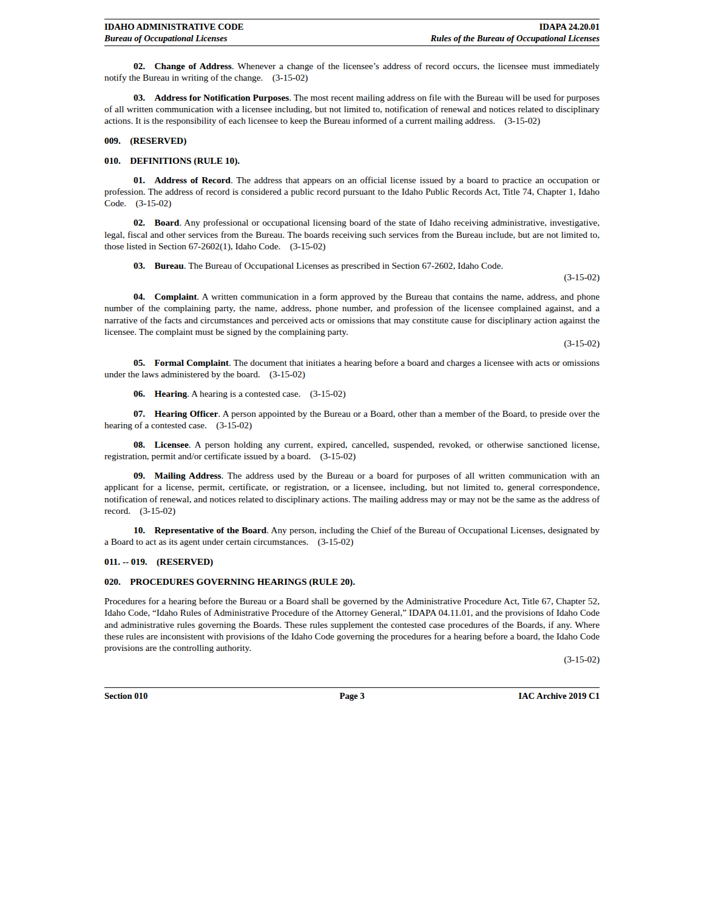| IDAHO ADMINISTRATIVE CODE | IDAPA 24.20.01 |
| Bureau of Occupational Licenses | Rules of the Bureau of Occupational Licenses |
02. Change of Address. Whenever a change of the licensee’s address of record occurs, the licensee must immediately notify the Bureau in writing of the change. (3-15-02)
03. Address for Notification Purposes. The most recent mailing address on file with the Bureau will be used for purposes of all written communication with a licensee including, but not limited to, notification of renewal and notices related to disciplinary actions. It is the responsibility of each licensee to keep the Bureau informed of a current mailing address. (3-15-02)
009. (RESERVED)
010. DEFINITIONS (RULE 10).
01. Address of Record. The address that appears on an official license issued by a board to practice an occupation or profession. The address of record is considered a public record pursuant to the Idaho Public Records Act, Title 74, Chapter 1, Idaho Code. (3-15-02)
02. Board. Any professional or occupational licensing board of the state of Idaho receiving administrative, investigative, legal, fiscal and other services from the Bureau. The boards receiving such services from the Bureau include, but are not limited to, those listed in Section 67-2602(1), Idaho Code. (3-15-02)
03. Bureau. The Bureau of Occupational Licenses as prescribed in Section 67-2602, Idaho Code.
(3-15-02)
04. Complaint. A written communication in a form approved by the Bureau that contains the name, address, and phone number of the complaining party, the name, address, phone number, and profession of the licensee complained against, and a narrative of the facts and circumstances and perceived acts or omissions that may constitute cause for disciplinary action against the licensee. The complaint must be signed by the complaining party.
(3-15-02)
05. Formal Complaint. The document that initiates a hearing before a board and charges a licensee with acts or omissions under the laws administered by the board. (3-15-02)
06. Hearing. A hearing is a contested case. (3-15-02)
07. Hearing Officer. A person appointed by the Bureau or a Board, other than a member of the Board, to preside over the hearing of a contested case. (3-15-02)
08. Licensee. A person holding any current, expired, cancelled, suspended, revoked, or otherwise sanctioned license, registration, permit and/or certificate issued by a board. (3-15-02)
09. Mailing Address. The address used by the Bureau or a board for purposes of all written communication with an applicant for a license, permit, certificate, or registration, or a licensee, including, but not limited to, general correspondence, notification of renewal, and notices related to disciplinary actions. The mailing address may or may not be the same as the address of record. (3-15-02)
10. Representative of the Board. Any person, including the Chief of the Bureau of Occupational Licenses, designated by a Board to act as its agent under certain circumstances. (3-15-02)
011. -- 019. (RESERVED)
020. PROCEDURES GOVERNING HEARINGS (RULE 20).
Procedures for a hearing before the Bureau or a Board shall be governed by the Administrative Procedure Act, Title 67, Chapter 52, Idaho Code, “Idaho Rules of Administrative Procedure of the Attorney General,” IDAPA 04.11.01, and the provisions of Idaho Code and administrative rules governing the Boards. These rules supplement the contested case procedures of the Boards, if any. Where these rules are inconsistent with provisions of the Idaho Code governing the procedures for a hearing before a board, the Idaho Code provisions are the controlling authority.
(3-15-02)
Section 010
Page 3
IAC Archive 2019 C1